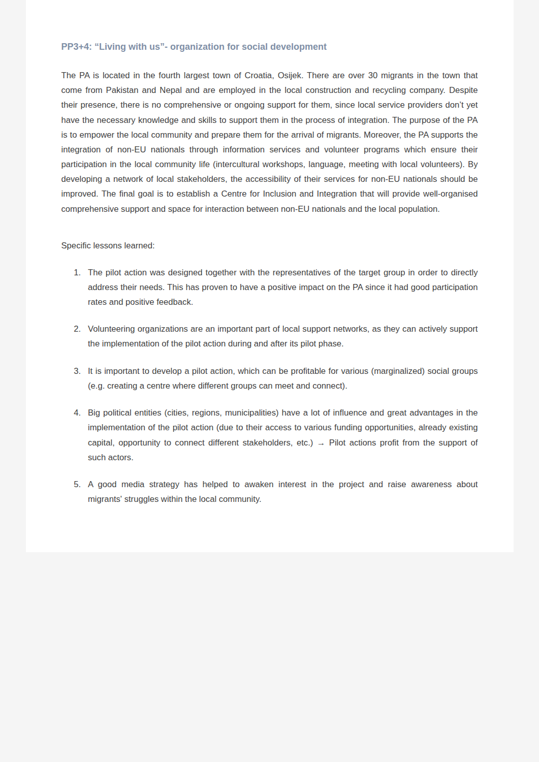PP3+4: “Living with us”- organization for social development
The PA is located in the fourth largest town of Croatia, Osijek. There are over 30 migrants in the town that come from Pakistan and Nepal and are employed in the local construction and recycling company. Despite their presence, there is no comprehensive or ongoing support for them, since local service providers don’t yet have the necessary knowledge and skills to support them in the process of integration. The purpose of the PA is to empower the local community and prepare them for the arrival of migrants. Moreover, the PA supports the integration of non-EU nationals through information services and volunteer programs which ensure their participation in the local community life (intercultural workshops, language, meeting with local volunteers). By developing a network of local stakeholders, the accessibility of their services for non-EU nationals should be improved. The final goal is to establish a Centre for Inclusion and Integration that will provide well-organised comprehensive support and space for interaction between non-EU nationals and the local population.
Specific lessons learned:
The pilot action was designed together with the representatives of the target group in order to directly address their needs. This has proven to have a positive impact on the PA since it had good participation rates and positive feedback.
Volunteering organizations are an important part of local support networks, as they can actively support the implementation of the pilot action during and after its pilot phase.
It is important to develop a pilot action, which can be profitable for various (marginalized) social groups (e.g. creating a centre where different groups can meet and connect).
Big political entities (cities, regions, municipalities) have a lot of influence and great advantages in the implementation of the pilot action (due to their access to various funding opportunities, already existing capital, opportunity to connect different stakeholders, etc.) → Pilot actions profit from the support of such actors.
A good media strategy has helped to awaken interest in the project and raise awareness about migrants' struggles within the local community.